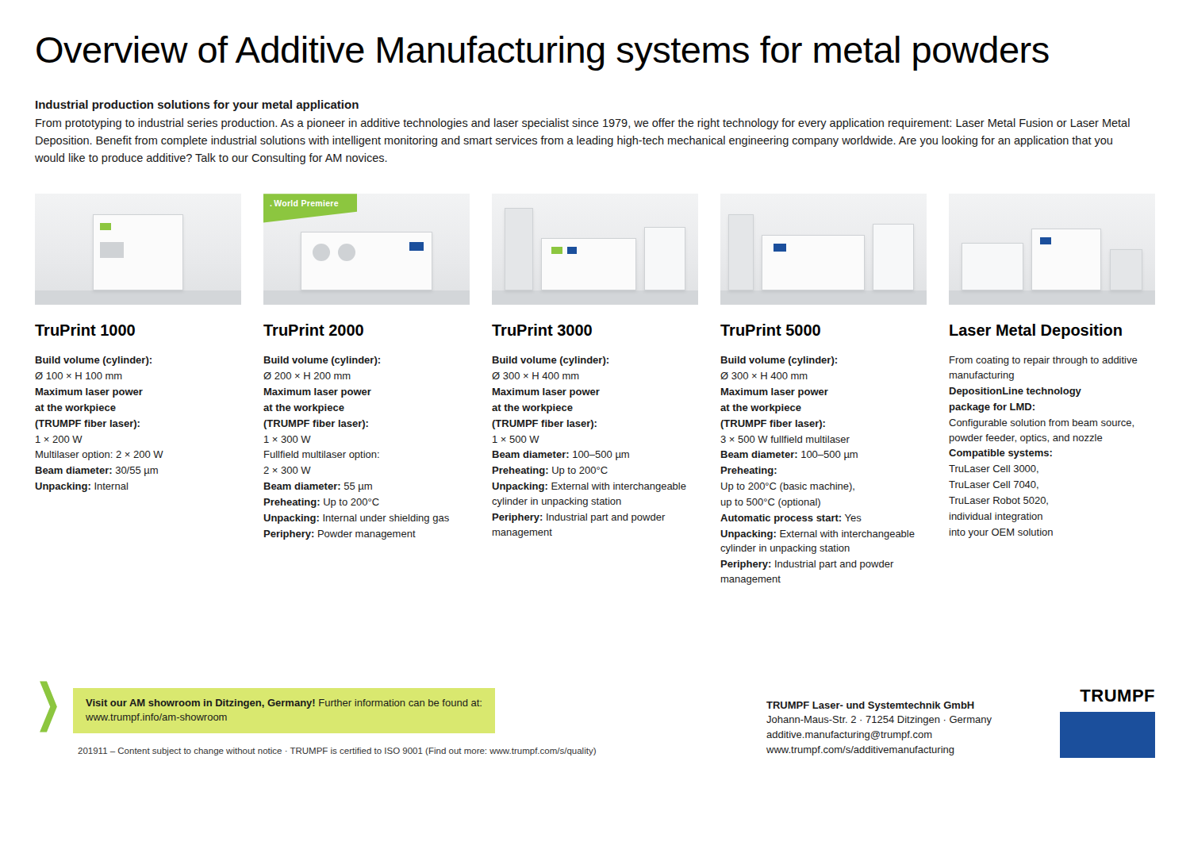Overview of Additive Manufacturing systems for metal powders
Industrial production solutions for your metal application
From prototyping to industrial series production. As a pioneer in additive technologies and laser specialist since 1979, we offer the right technology for every application requirement: Laser Metal Fusion or Laser Metal Deposition. Benefit from complete industrial solutions with intelligent monitoring and smart services from a leading high-tech mechanical engineering company worldwide. Are you looking for an application that you would like to produce additive? Talk to our Consulting for AM novices.
TruPrint 1000
Build volume (cylinder):
Ø 100 × H 100 mm
Maximum laser power
at the workpiece
(TRUMPF fiber laser):
1 × 200 W
Multilaser option: 2 × 200 W
Beam diameter: 30/55 µm
Unpacking: Internal
World Premiere
TruPrint 2000
Build volume (cylinder):
Ø 200 × H 200 mm
Maximum laser power
at the workpiece
(TRUMPF fiber laser):
1 × 300 W
Fullfield multilaser option:
2 × 300 W
Beam diameter: 55 µm
Preheating: Up to 200°C
Unpacking: Internal under shielding gas
Periphery: Powder management
TruPrint 3000
Build volume (cylinder):
Ø 300 × H 400 mm
Maximum laser power
at the workpiece
(TRUMPF fiber laser):
1 × 500 W
Beam diameter: 100–500 µm
Preheating: Up to 200°C
Unpacking: External with interchangeable cylinder in unpacking station
Periphery: Industrial part and powder management
TruPrint 5000
Build volume (cylinder):
Ø 300 × H 400 mm
Maximum laser power
at the workpiece
(TRUMPF fiber laser):
3 × 500 W fullfield multilaser
Beam diameter: 100–500 µm
Preheating:
Up to 200°C (basic machine),
up to 500°C (optional)
Automatic process start: Yes
Unpacking: External with interchangeable cylinder in unpacking station
Periphery: Industrial part and powder management
Laser Metal Deposition
From coating to repair through to additive manufacturing
DepositionLine technology
package for LMD:
Configurable solution from beam source, powder feeder, optics, and nozzle
Compatible systems:
TruLaser Cell 3000,
TruLaser Cell 7040,
TruLaser Robot 5020,
individual integration
into your OEM solution
❯
Visit our AM showroom in Ditzingen, Germany! Further information can be found at:
www.trumpf.info/am-showroom
201911 – Content subject to change without notice · TRUMPF is certified to ISO 9001 (Find out more: www.trumpf.com/s/quality)
TRUMPF Laser- und Systemtechnik GmbH
Johann-Maus-Str. 2 · 71254 Ditzingen · Germany
additive.manufacturing@trumpf.com
www.trumpf.com/s/additivemanufacturing
TRUMPF